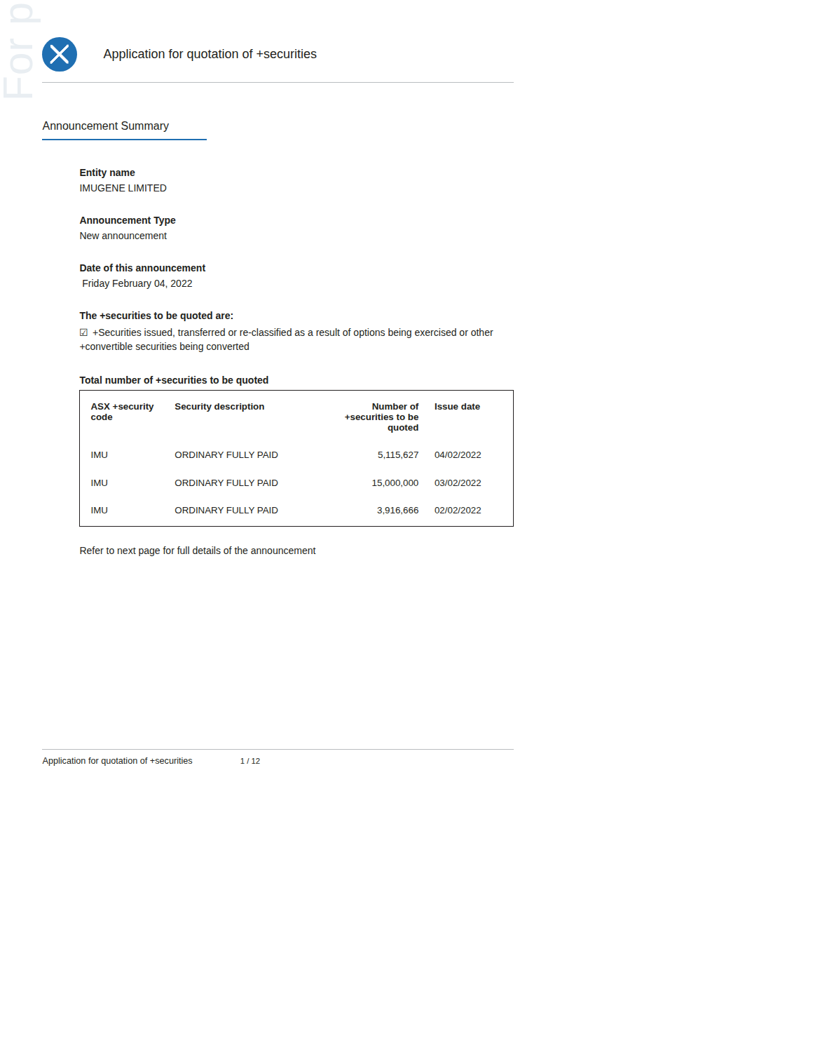For personal use only
Application for quotation of +securities
Announcement Summary
Entity name
IMUGENE LIMITED
Announcement Type
New announcement
Date of this announcement
Friday February 04, 2022
The +securities to be quoted are:
☑+Securities issued, transferred or re-classified as a result of options being exercised or other +convertible securities being converted
Total number of +securities to be quoted
| ASX +security code | Security description | Number of +securities to be quoted | Issue date |
| --- | --- | --- | --- |
| IMU | ORDINARY FULLY PAID | 5,115,627 | 04/02/2022 |
| IMU | ORDINARY FULLY PAID | 15,000,000 | 03/02/2022 |
| IMU | ORDINARY FULLY PAID | 3,916,666 | 02/02/2022 |
Refer to next page for full details of the announcement
Application for quotation of +securities
1 / 12